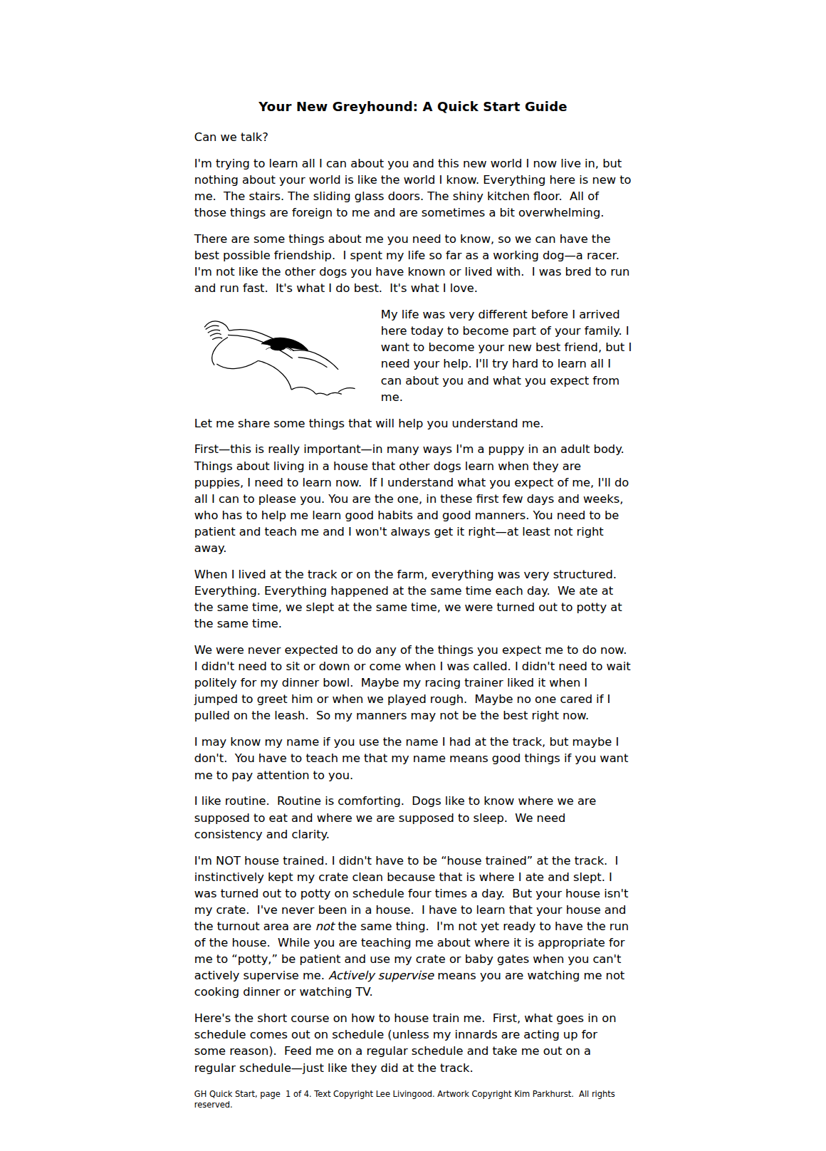Your New Greyhound: A Quick Start Guide
Can we talk?
I'm trying to learn all I can about you and this new world I now live in, but nothing about your world is like the world I know. Everything here is new to me. The stairs. The sliding glass doors. The shiny kitchen floor. All of those things are foreign to me and are sometimes a bit overwhelming.
There are some things about me you need to know, so we can have the best possible friendship. I spent my life so far as a working dog—a racer. I'm not like the other dogs you have known or lived with. I was bred to run and run fast. It's what I do best. It's what I love.
My life was very different before I arrived here today to become part of your family. I want to become your new best friend, but I need your help. I'll try hard to learn all I can about you and what you expect from me.
Let me share some things that will help you understand me.
First—this is really important—in many ways I'm a puppy in an adult body. Things about living in a house that other dogs learn when they are puppies, I need to learn now. If I understand what you expect of me, I'll do all I can to please you. You are the one, in these first few days and weeks, who has to help me learn good habits and good manners. You need to be patient and teach me and I won't always get it right—at least not right away.
When I lived at the track or on the farm, everything was very structured. Everything. Everything happened at the same time each day. We ate at the same time, we slept at the same time, we were turned out to potty at the same time.
We were never expected to do any of the things you expect me to do now. I didn't need to sit or down or come when I was called. I didn't need to wait politely for my dinner bowl. Maybe my racing trainer liked it when I jumped to greet him or when we played rough. Maybe no one cared if I pulled on the leash. So my manners may not be the best right now.
I may know my name if you use the name I had at the track, but maybe I don't. You have to teach me that my name means good things if you want me to pay attention to you.
I like routine. Routine is comforting. Dogs like to know where we are supposed to eat and where we are supposed to sleep. We need consistency and clarity.
I'm NOT house trained. I didn't have to be “house trained” at the track. I instinctively kept my crate clean because that is where I ate and slept. I was turned out to potty on schedule four times a day. But your house isn't my crate. I've never been in a house. I have to learn that your house and the turnout area are not the same thing. I'm not yet ready to have the run of the house. While you are teaching me about where it is appropriate for me to “potty,” be patient and use my crate or baby gates when you can't actively supervise me. Actively supervise means you are watching me not cooking dinner or watching TV.
Here's the short course on how to house train me. First, what goes in on schedule comes out on schedule (unless my innards are acting up for some reason). Feed me on a regular schedule and take me out on a regular schedule—just like they did at the track.
GH Quick Start, page 1 of 4. Text Copyright Lee Livingood. Artwork Copyright Kim Parkhurst. All rights reserved.